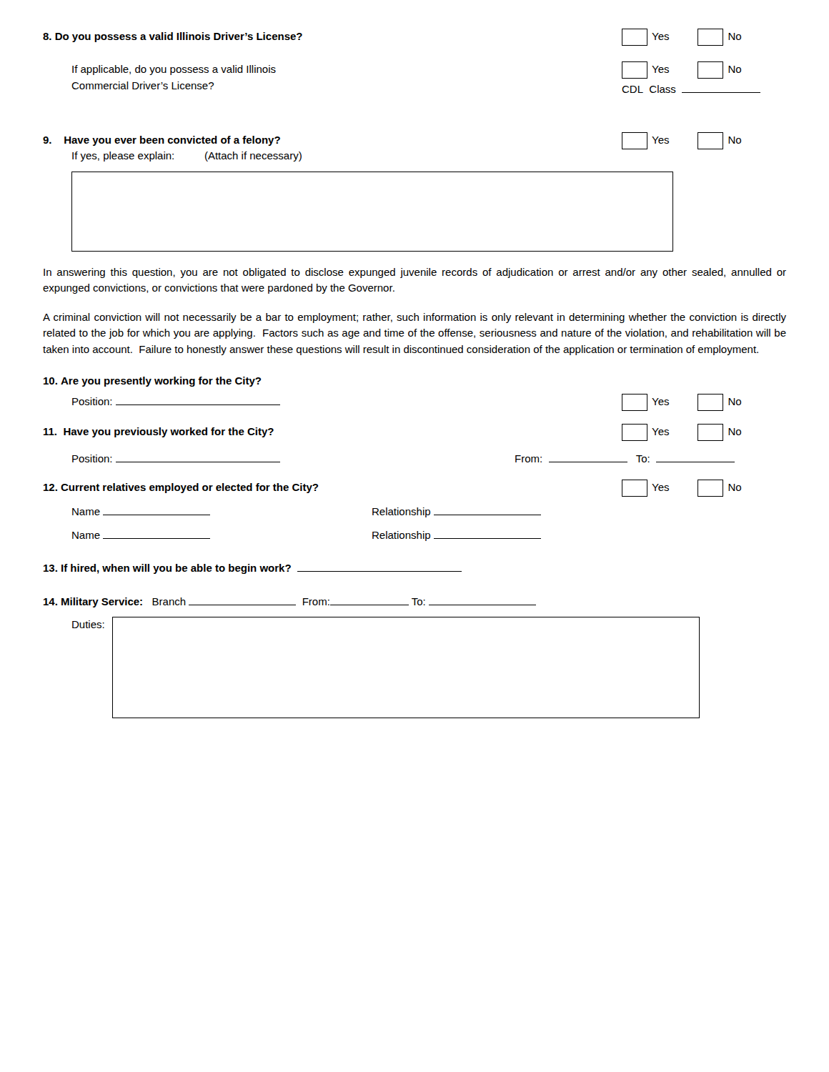8. Do you possess a valid Illinois Driver’s License?
Yes No
If applicable, do you possess a valid Illinois
Commercial Driver’s License?
Yes No
CDL Class
9. Have you ever been convicted of a felony?
If yes, please explain: (Attach if necessary)
Yes No
In answering this question, you are not obligated to disclose expunged juvenile records of adjudication or arrest and/or any other sealed, annulled or expunged convictions, or convictions that were pardoned by the Governor.
A criminal conviction will not necessarily be a bar to employment; rather, such information is only relevant in determining whether the conviction is directly related to the job for which you are applying. Factors such as age and time of the offense, seriousness and nature of the violation, and rehabilitation will be taken into account. Failure to honestly answer these questions will result in discontinued consideration of the application or termination of employment.
10. Are you presently working for the City?
Position:
Yes No
11. Have you previously worked for the City?
Yes No
Position:
From: To:
12. Current relatives employed or elected for the City?
Yes No
Name
Relationship
Name
Relationship
13. If hired, when will you be able to begin work?
14. Military Service: Branch From: To:
Duties: